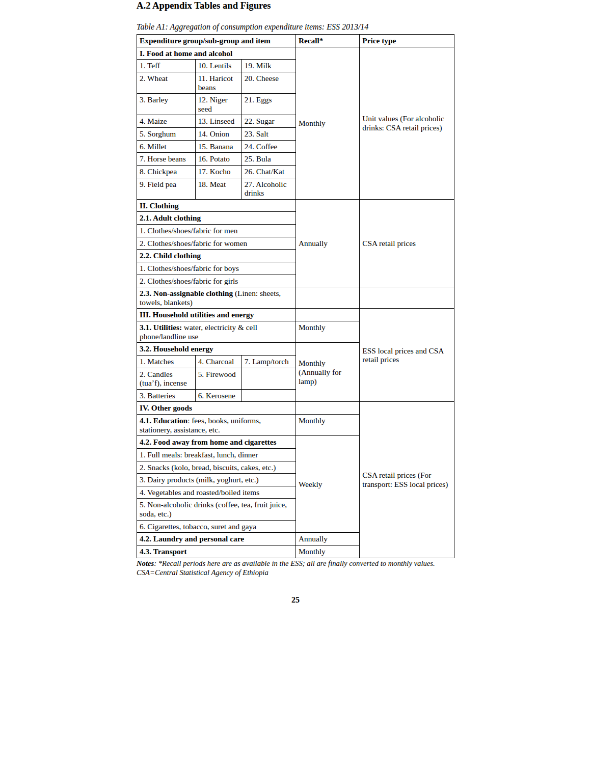A.2 Appendix Tables and Figures
Table A1: Aggregation of consumption expenditure items: ESS 2013/14
| Expenditure group/sub-group and item | Recall* | Price type |
| --- | --- | --- |
| I. Food at home and alcohol | Monthly | Unit values (For alcoholic drinks: CSA retail prices) |
| 1. Teff | 10. Lentils | 19. Milk |
| 2. Wheat | 11. Haricot beans | 20. Cheese |
| 3. Barley | 12. Niger seed | 21. Eggs |
| 4. Maize | 13. Linseed | 22. Sugar |
| 5. Sorghum | 14. Onion | 23. Salt |
| 6. Millet | 15. Banana | 24. Coffee |
| 7. Horse beans | 16. Potato | 25. Bula |
| 8. Chickpea | 17. Kocho | 26. Chat/Kat |
| 9. Field pea | 18. Meat | 27. Alcoholic drinks |
| II. Clothing | Annually | CSA retail prices |
| 2.1. Adult clothing |
| 1. Clothes/shoes/fabric for men |
| 2. Clothes/shoes/fabric for women |
| 2.2. Child clothing |
| 1. Clothes/shoes/fabric for boys |
| 2. Clothes/shoes/fabric for girls |
| 2.3. Non-assignable clothing (Linen: sheets, towels, blankets) | | |
| III. Household utilities and energy | | ESS local prices and CSA retail prices |
| 3.1. Utilities: water, electricity & cell phone/landline use | Monthly |
| 3.2. Household energy | Monthly (Annually for lamp) |
| 1. Matches | 4. Charcoal | 7. Lamp/torch |
| 2. Candles (tua’f), incense | 5. Firewood | |
| 3. Batteries | 6. Kerosene | |
| IV. Other goods | | CSA retail prices (For transport: ESS local prices) |
| 4.1. Education : fees, books, uniforms, stationery, assistance, etc. | Monthly |
| 4.2. Food away from home and cigarettes | Weekly |
| 1. Full meals: breakfast, lunch, dinner |
| 2. Snacks (kolo, bread, biscuits, cakes, etc.) |
| 3. Dairy products (milk, yoghurt, etc.) |
| 4. Vegetables and roasted/boiled items |
| 5. Non-alcoholic drinks (coffee, tea, fruit juice, soda, etc.) |
| 6. Cigarettes, tobacco, suret and gaya |
| 4.2. Laundry and personal care | Annually |
| 4.3. Transport | Monthly |
Notes: *Recall periods here are as available in the ESS; all are finally converted to monthly values. CSA=Central Statistical Agency of Ethiopia
25